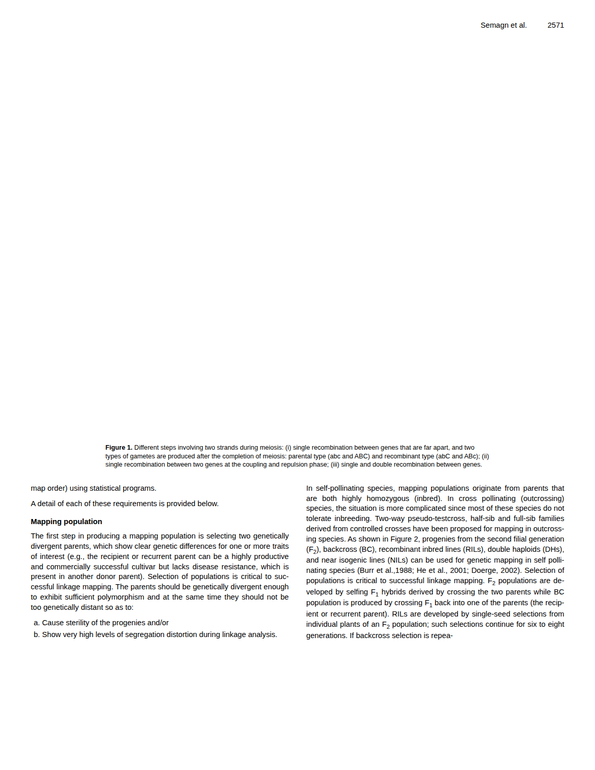Semagn et al. 2571
Figure 1. Different steps involving two strands during meiosis: (i) single recombination between genes that are far apart, and two types of gametes are produced after the completion of meiosis: parental type (abc and ABC) and recombinant type (abC and ABc); (ii) single recombination between two genes at the coupling and repulsion phase; (iii) single and double recombination between genes.
map order) using statistical programs.
A detail of each of these requirements is provided below.
Mapping population
The first step in producing a mapping population is selecting two genetically divergent parents, which show clear genetic differences for one or more traits of interest (e.g., the recipient or recurrent parent can be a highly productive and commercially successful cultivar but lacks disease resistance, which is present in another donor parent). Selection of populations is critical to successful linkage mapping. The parents should be genetically divergent enough to exhibit sufficient polymorphism and at the same time they should not be too genetically distant so as to:
Cause sterility of the progenies and/or
Show very high levels of segregation distortion during linkage analysis.
In self-pollinating species, mapping populations originate from parents that are both highly homozygous (inbred). In cross pollinating (outcrossing) species, the situation is more complicated since most of these species do not tolerate inbreeding. Two-way pseudo-testcross, half-sib and full-sib families derived from controlled crosses have been proposed for mapping in outcrossing species. As shown in Figure 2, progenies from the second filial generation (F2), backcross (BC), recombinant inbred lines (RILs), double haploids (DHs), and near isogenic lines (NILs) can be used for genetic mapping in self pollinating species (Burr et al.,1988; He et al., 2001; Doerge, 2002). Selection of populations is critical to successful linkage mapping. F2 populations are developed by selfing F1 hybrids derived by crossing the two parents while BC population is produced by crossing F1 back into one of the parents (the recipient or recurrent parent). RILs are developed by single-seed selections from individual plants of an F2 population; such selections continue for six to eight generations. If backcross selection is repea-